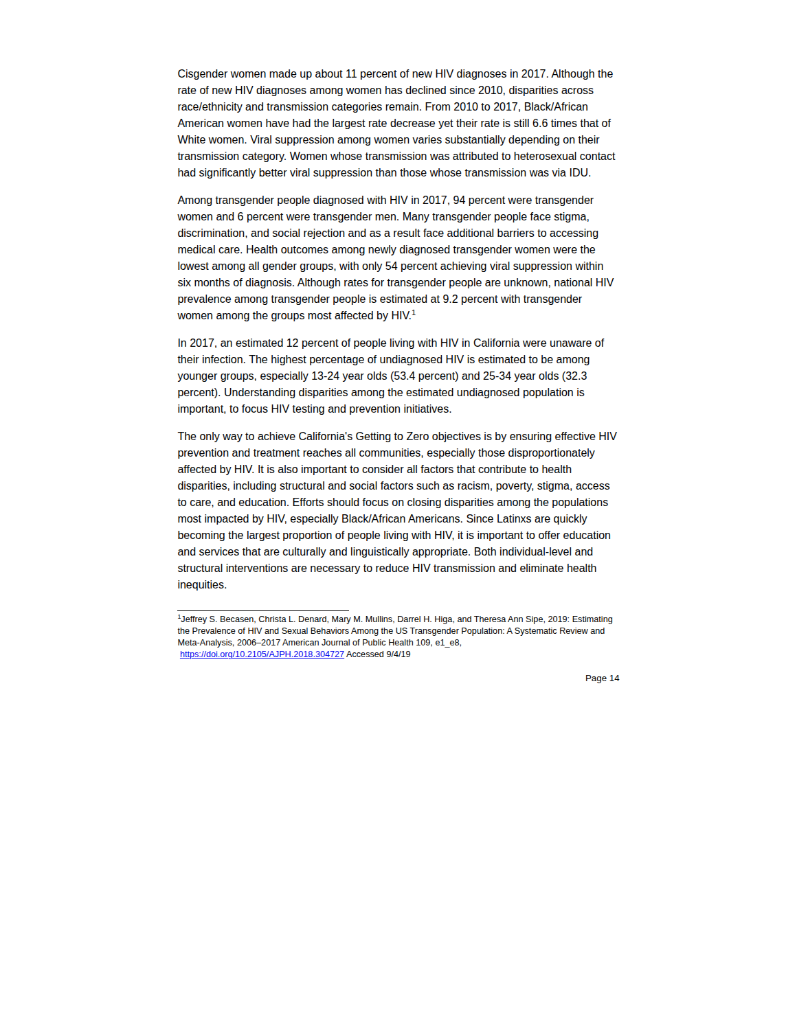Cisgender women made up about 11 percent of new HIV diagnoses in 2017. Although the rate of new HIV diagnoses among women has declined since 2010, disparities across race/ethnicity and transmission categories remain. From 2010 to 2017, Black/African American women have had the largest rate decrease yet their rate is still 6.6 times that of White women. Viral suppression among women varies substantially depending on their transmission category. Women whose transmission was attributed to heterosexual contact had significantly better viral suppression than those whose transmission was via IDU.
Among transgender people diagnosed with HIV in 2017, 94 percent were transgender women and 6 percent were transgender men. Many transgender people face stigma, discrimination, and social rejection and as a result face additional barriers to accessing medical care. Health outcomes among newly diagnosed transgender women were the lowest among all gender groups, with only 54 percent achieving viral suppression within six months of diagnosis. Although rates for transgender people are unknown, national HIV prevalence among transgender people is estimated at 9.2 percent with transgender women among the groups most affected by HIV.1
In 2017, an estimated 12 percent of people living with HIV in California were unaware of their infection. The highest percentage of undiagnosed HIV is estimated to be among younger groups, especially 13-24 year olds (53.4 percent) and 25-34 year olds (32.3 percent). Understanding disparities among the estimated undiagnosed population is important, to focus HIV testing and prevention initiatives.
The only way to achieve California's Getting to Zero objectives is by ensuring effective HIV prevention and treatment reaches all communities, especially those disproportionately affected by HIV. It is also important to consider all factors that contribute to health disparities, including structural and social factors such as racism, poverty, stigma, access to care, and education. Efforts should focus on closing disparities among the populations most impacted by HIV, especially Black/African Americans. Since Latinxs are quickly becoming the largest proportion of people living with HIV, it is important to offer education and services that are culturally and linguistically appropriate. Both individual-level and structural interventions are necessary to reduce HIV transmission and eliminate health inequities.
1Jeffrey S. Becasen, Christa L. Denard, Mary M. Mullins, Darrel H. Higa, and Theresa Ann Sipe, 2019: Estimating the Prevalence of HIV and Sexual Behaviors Among the US Transgender Population: A Systematic Review and Meta-Analysis, 2006–2017 American Journal of Public Health 109, e1_e8, https://doi.org/10.2105/AJPH.2018.304727 Accessed 9/4/19
Page 14